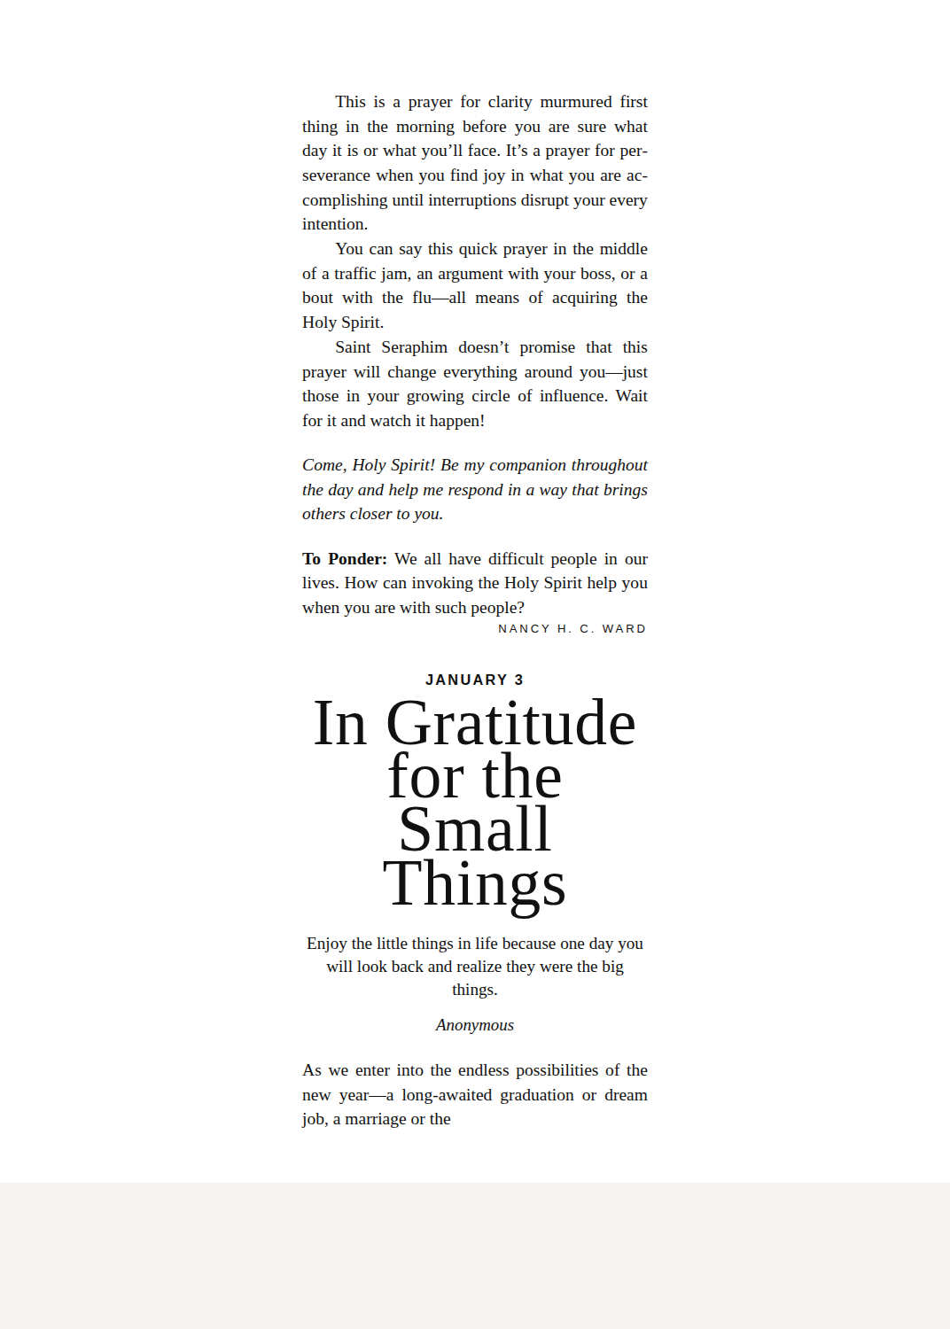This is a prayer for clarity murmured first thing in the morning before you are sure what day it is or what you’ll face. It’s a prayer for perseverance when you find joy in what you are accomplishing until interruptions disrupt your every intention.
You can say this quick prayer in the middle of a traffic jam, an argument with your boss, or a bout with the flu—all means of acquiring the Holy Spirit.
Saint Seraphim doesn’t promise that this prayer will change everything around you—just those in your growing circle of influence. Wait for it and watch it happen!
Come, Holy Spirit! Be my companion throughout the day and help me respond in a way that brings others closer to you.
To Ponder: We all have difficult people in our lives. How can invoking the Holy Spirit help you when you are with such people?
Nancy H. C. Ward
JANUARY 3
In Gratitudefor the Small Things
Enjoy the little things in life because one day you
will look back and realize they were the big things.
Anonymous
As we enter into the endless possibilities of the new year—a long-awaited graduation or dream job, a marriage or the